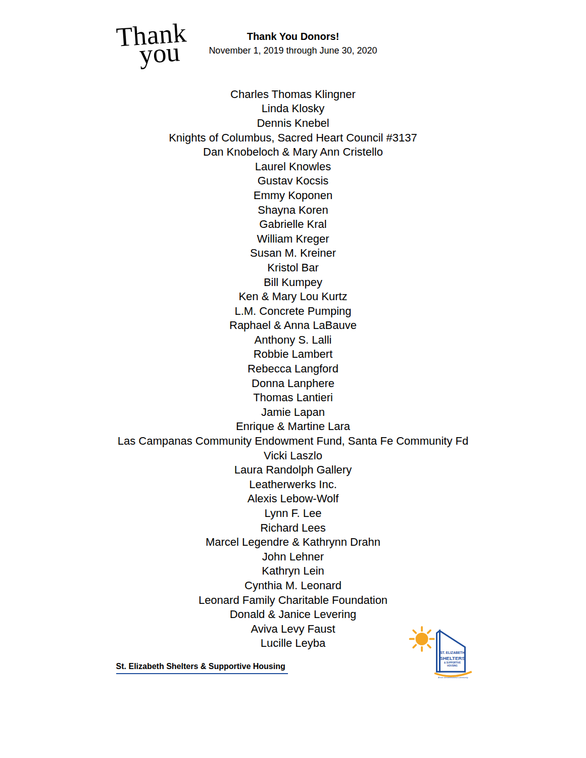Thank you
Thank You Donors!
November 1, 2019 through June 30, 2020
Charles Thomas Klingner
Linda Klosky
Dennis Knebel
Knights of Columbus, Sacred Heart Council #3137
Dan Knobeloch & Mary Ann Cristello
Laurel Knowles
Gustav Kocsis
Emmy Koponen
Shayna Koren
Gabrielle Kral
William Kreger
Susan M. Kreiner
Kristol Bar
Bill Kumpey
Ken & Mary Lou Kurtz
L.M. Concrete Pumping
Raphael & Anna LaBauve
Anthony S. Lalli
Robbie Lambert
Rebecca Langford
Donna Lanphere
Thomas Lantieri
Jamie Lapan
Enrique & Martine Lara
Las Campanas Community Endowment Fund, Santa Fe Community Fd
Vicki Laszlo
Laura Randolph Gallery
Leatherwerks Inc.
Alexis Lebow-Wolf
Lynn F. Lee
Richard Lees
Marcel Legendre & Kathrynn Drahn
John Lehner
Kathryn Lein
Cynthia M. Leonard
Leonard Family Charitable Foundation
Donald & Janice Levering
Aviva Levy Faust
Lucille Leyba
St. Elizabeth Shelters & Supportive Housing
ST. ELIZABETH SHELTERS & SUPPORTIVE HOUSING A non denominational community